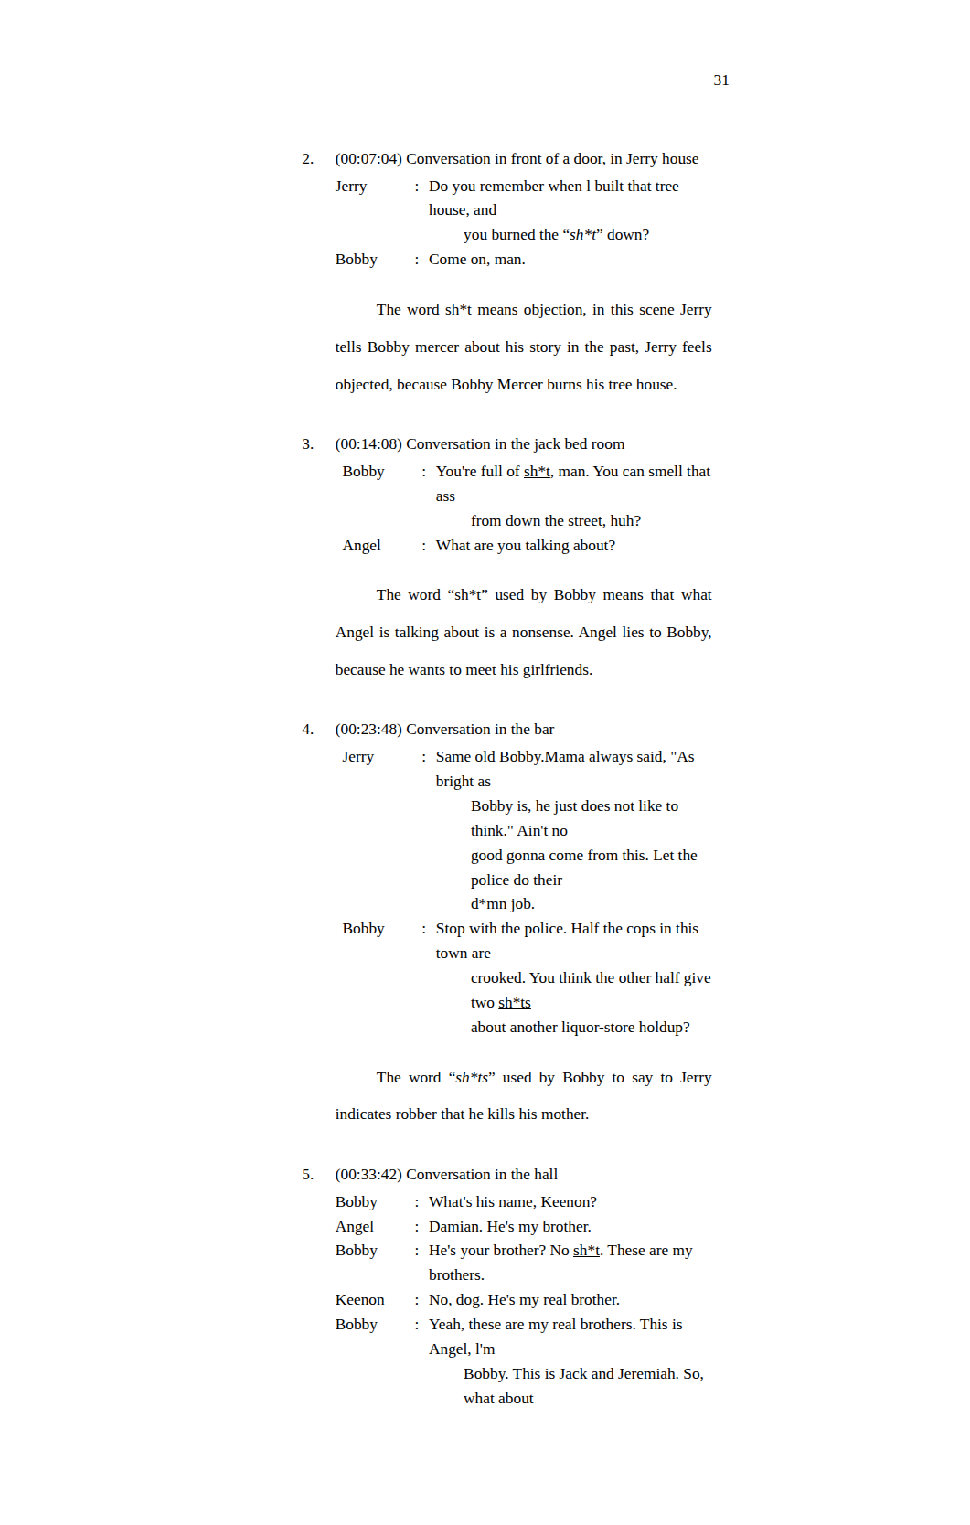31
2.
(00:07:04) Conversation in front of a door, in Jerry house
| Jerry | : | Do you remember when l built that tree house, and you burned the “ sh*t ” down? |
| Bobby | : | Come on, man. |
The word sh*t means objection, in this scene Jerry tells Bobby mercer about his story in the past, Jerry feels objected, because Bobby Mercer burns his tree house.
3.
(00:14:08) Conversation in the jack bed room
| Bobby | : | You're full of sh*t , man. You can smell that ass from down the street, huh? |
| Angel | : | What are you talking about? |
The word “sh*t” used by Bobby means that what Angel is talking about is a nonsense. Angel lies to Bobby, because he wants to meet his girlfriends.
4.
(00:23:48) Conversation in the bar
| Jerry | : | Same old Bobby.Mama always said, "As bright as Bobby is, he just does not like to think." Ain't no good gonna come from this. Let the police do their d*mn job. |
| Bobby | : | Stop with the police. Half the cops in this town are crooked. You think the other half give two sh*ts about another liquor-store holdup? |
The word “sh*ts” used by Bobby to say to Jerry indicates robber that he kills his mother.
5.
(00:33:42) Conversation in the hall
| Bobby | : | What's his name, Keenon? |
| Angel | : | Damian. He's my brother. |
| Bobby | : | He's your brother? No sh*t . These are my brothers. |
| Keenon | : | No, dog. He's my real brother. |
| Bobby | : | Yeah, these are my real brothers. This is Angel, l'm Bobby. This is Jack and Jeremiah. So, what about |